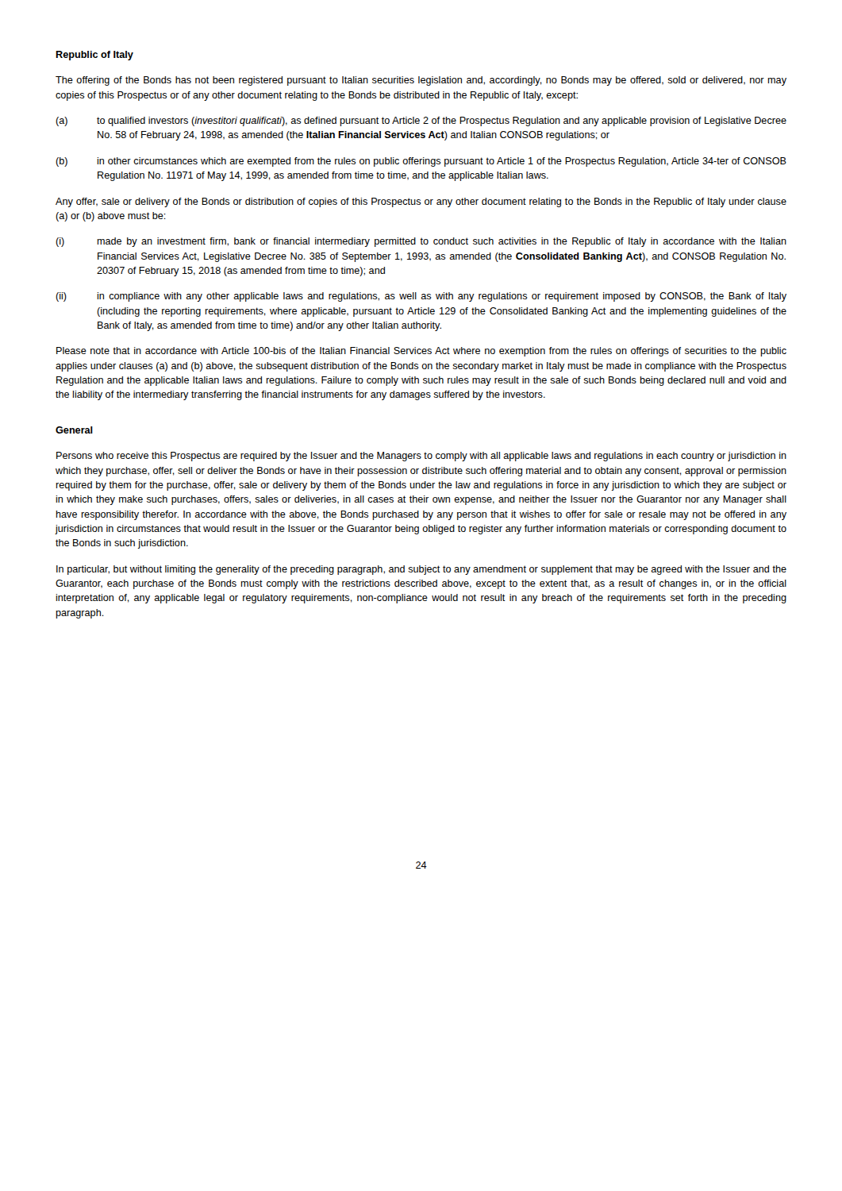Republic of Italy
The offering of the Bonds has not been registered pursuant to Italian securities legislation and, accordingly, no Bonds may be offered, sold or delivered, nor may copies of this Prospectus or of any other document relating to the Bonds be distributed in the Republic of Italy, except:
(a) to qualified investors (investitori qualificati), as defined pursuant to Article 2 of the Prospectus Regulation and any applicable provision of Legislative Decree No. 58 of February 24, 1998, as amended (the Italian Financial Services Act) and Italian CONSOB regulations; or
(b) in other circumstances which are exempted from the rules on public offerings pursuant to Article 1 of the Prospectus Regulation, Article 34-ter of CONSOB Regulation No. 11971 of May 14, 1999, as amended from time to time, and the applicable Italian laws.
Any offer, sale or delivery of the Bonds or distribution of copies of this Prospectus or any other document relating to the Bonds in the Republic of Italy under clause (a) or (b) above must be:
(i) made by an investment firm, bank or financial intermediary permitted to conduct such activities in the Republic of Italy in accordance with the Italian Financial Services Act, Legislative Decree No. 385 of September 1, 1993, as amended (the Consolidated Banking Act), and CONSOB Regulation No. 20307 of February 15, 2018 (as amended from time to time); and
(ii) in compliance with any other applicable laws and regulations, as well as with any regulations or requirement imposed by CONSOB, the Bank of Italy (including the reporting requirements, where applicable, pursuant to Article 129 of the Consolidated Banking Act and the implementing guidelines of the Bank of Italy, as amended from time to time) and/or any other Italian authority.
Please note that in accordance with Article 100-bis of the Italian Financial Services Act where no exemption from the rules on offerings of securities to the public applies under clauses (a) and (b) above, the subsequent distribution of the Bonds on the secondary market in Italy must be made in compliance with the Prospectus Regulation and the applicable Italian laws and regulations. Failure to comply with such rules may result in the sale of such Bonds being declared null and void and the liability of the intermediary transferring the financial instruments for any damages suffered by the investors.
General
Persons who receive this Prospectus are required by the Issuer and the Managers to comply with all applicable laws and regulations in each country or jurisdiction in which they purchase, offer, sell or deliver the Bonds or have in their possession or distribute such offering material and to obtain any consent, approval or permission required by them for the purchase, offer, sale or delivery by them of the Bonds under the law and regulations in force in any jurisdiction to which they are subject or in which they make such purchases, offers, sales or deliveries, in all cases at their own expense, and neither the Issuer nor the Guarantor nor any Manager shall have responsibility therefor. In accordance with the above, the Bonds purchased by any person that it wishes to offer for sale or resale may not be offered in any jurisdiction in circumstances that would result in the Issuer or the Guarantor being obliged to register any further information materials or corresponding document to the Bonds in such jurisdiction.
In particular, but without limiting the generality of the preceding paragraph, and subject to any amendment or supplement that may be agreed with the Issuer and the Guarantor, each purchase of the Bonds must comply with the restrictions described above, except to the extent that, as a result of changes in, or in the official interpretation of, any applicable legal or regulatory requirements, non-compliance would not result in any breach of the requirements set forth in the preceding paragraph.
24